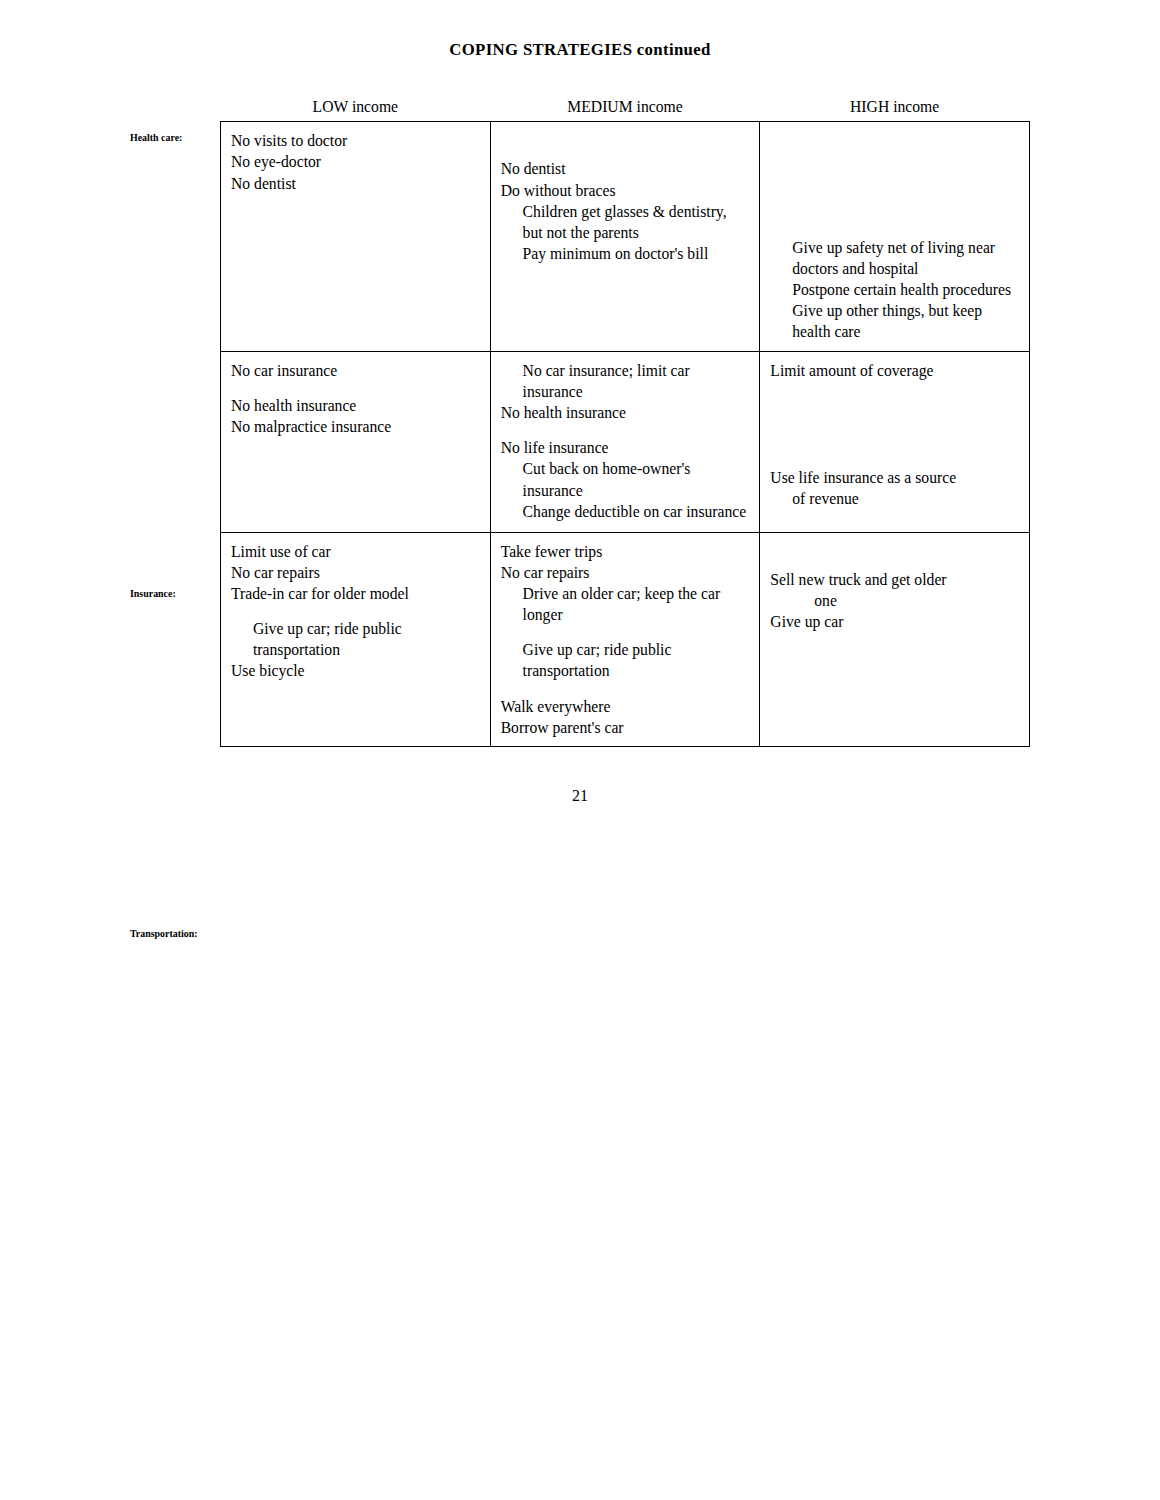COPING STRATEGIES continued
| LOW income | MEDIUM income | HIGH income |
| --- | --- | --- |
| No visits to doctor No eye-doctor No dentist | No dentist Do without braces Children get glasses & dentistry, but not the parents Pay minimum on doctor's bill | Give up safety net of living near doctors and hospital Postpone certain health procedures Give up other things, but keep health care |
| No car insurance No health insurance No malpractice insurance | No car insurance; limit car insurance No health insurance No life insurance Cut back on home-owner's insurance Change deductible on car insurance | Limit amount of coverage Use life insurance as a source of revenue |
| Limit use of car No car repairs Trade-in car for older model Give up car; ride public transportation Use bicycle | Take fewer trips No car repairs Drive an older car; keep the car longer Give up car; ride public transportation Walk everywhere Borrow parent's car | Sell new truck and get older one Give up car |
Health care: Insurance: Transportation:
21